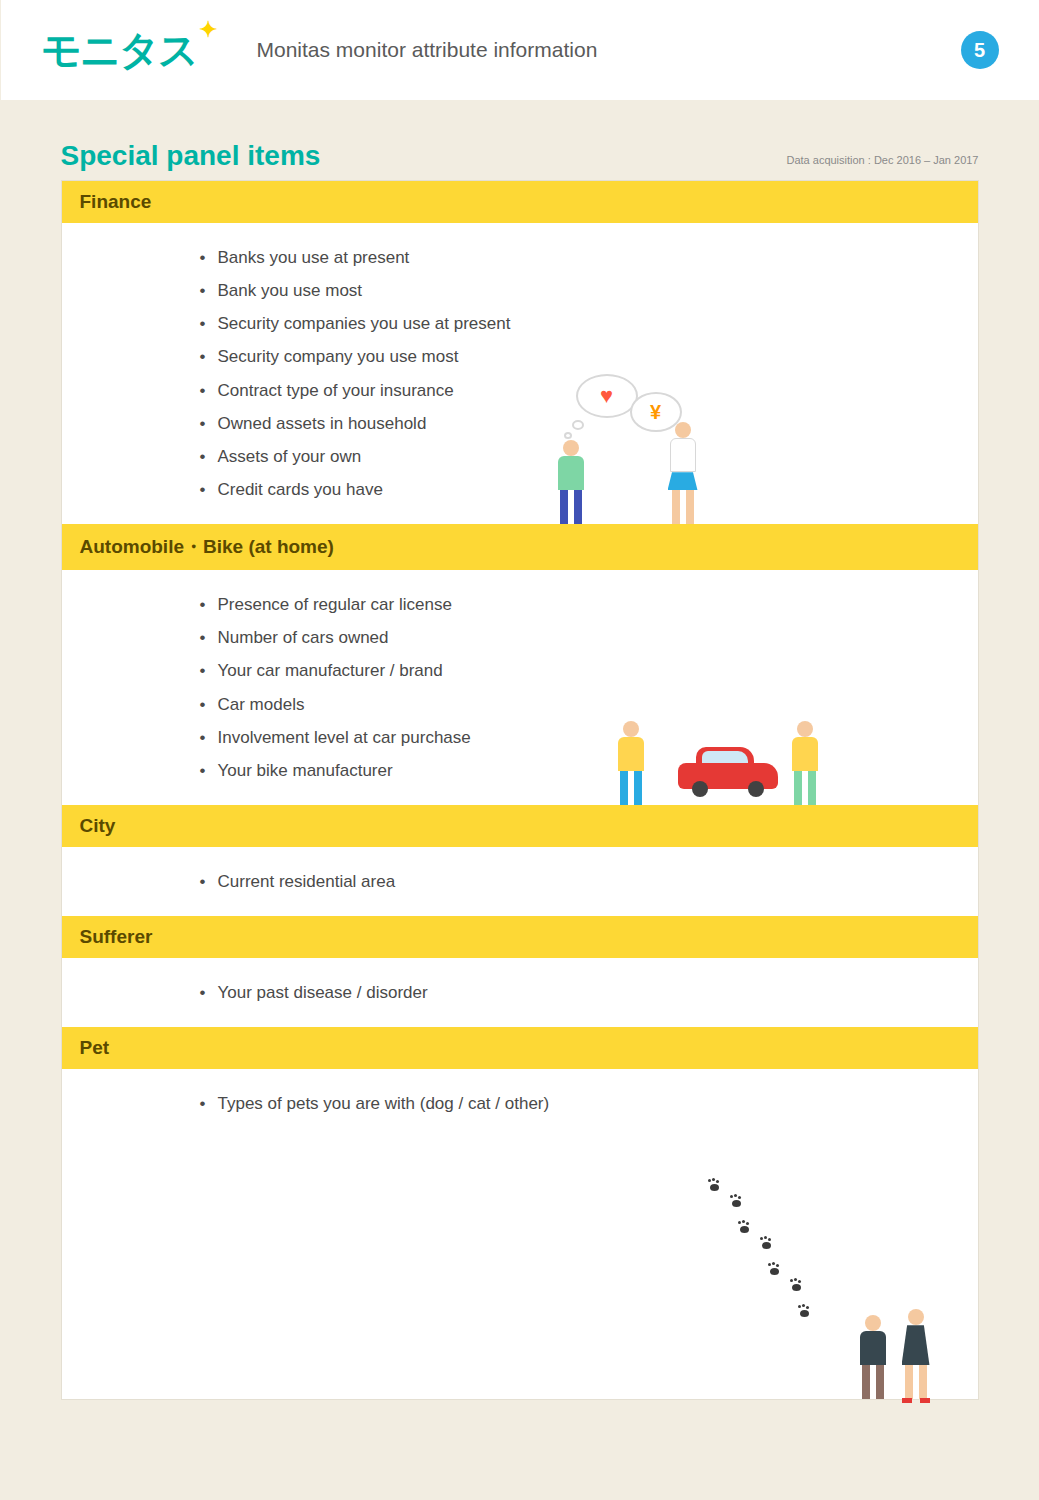モニタス✦
Monitas monitor attribute information
5
Special panel items
Data acquisition : Dec 2016 – Jan 2017
Finance
Banks you use at present
Bank you use most
Security companies you use at present
Security company you use most
Contract type of your insurance
Owned assets in household
Assets of your own
Credit cards you have
♥
¥
Automobile・Bike (at home)
Presence of regular car license
Number of cars owned
Your car manufacturer / brand
Car models
Involvement level at car purchase
Your bike manufacturer
City
Current residential area
Sufferer
Your past disease / disorder
Pet
Types of pets you are with (dog / cat / other)